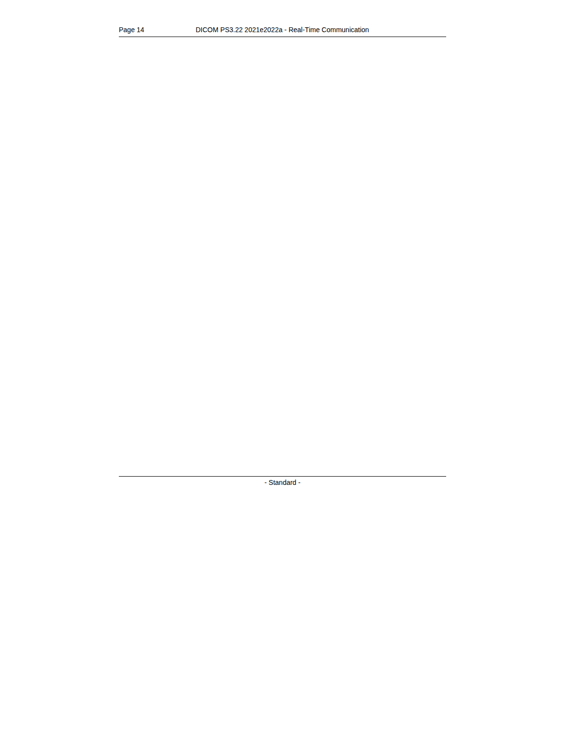Page 14 DICOM PS3.22 2021e2022a - Real-Time Communication
- Standard -